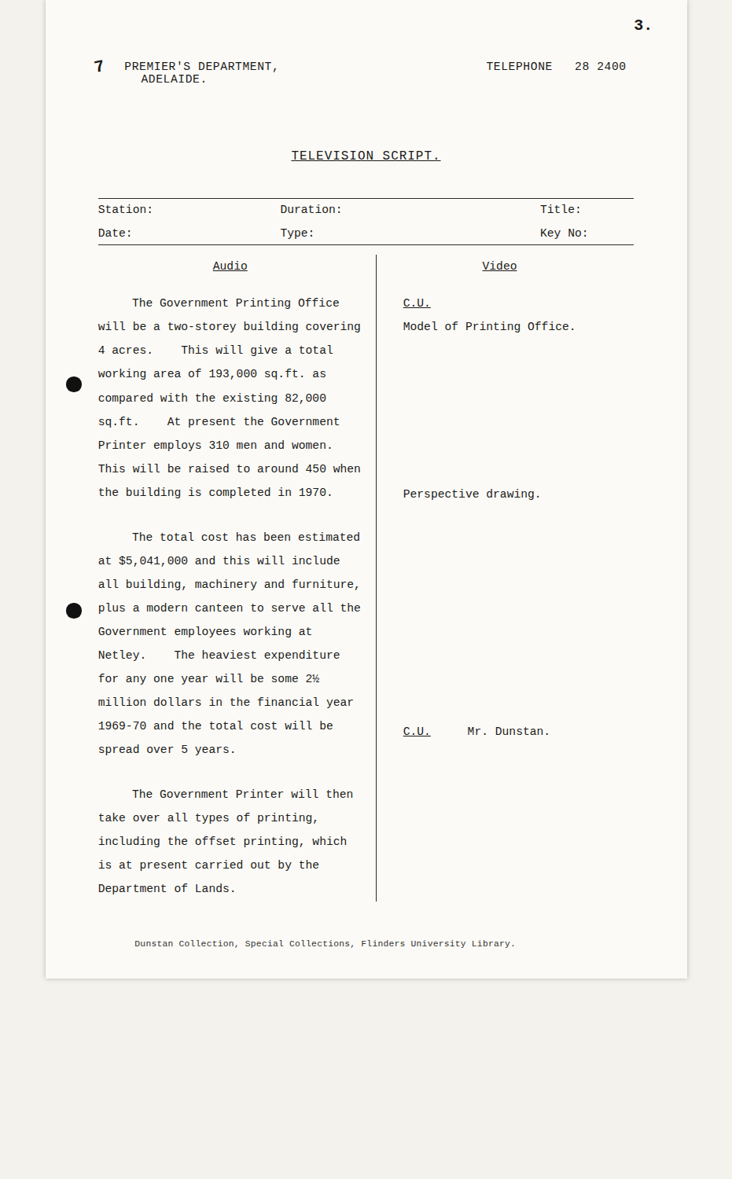3.
7
PREMIER'S DEPARTMENT,
ADELAIDE.
TELEPHONE 28 2400
TELEVISION SCRIPT.
| Station: | Duration: | Title: |
| Date: | Type: | Key No: |
Audio
The Government Printing Office will be a two‑storey building covering 4 acres. This will give a total working area of 193,000 sq.ft. as compared with the existing 82,000 sq.ft. At present the Government Printer employs 310 men and women. This will be raised to around 450 when the building is completed in 1970.
The total cost has been estimated at $5,041,000 and this will include all building, machinery and furniture, plus a modern canteen to serve all the Government employees working at Netley. The heaviest expenditure for any one year will be some 2½ million dollars in the financial year 1969‑70 and the total cost will be spread over 5 years.
The Government Printer will then take over all types of printing, including the offset printing, which is at present carried out by the Department of Lands.
Video
C.U.
Model of Printing Office.
Perspective drawing.
C.U. Mr. Dunstan.
Dunstan Collection, Special Collections, Flinders University Library.